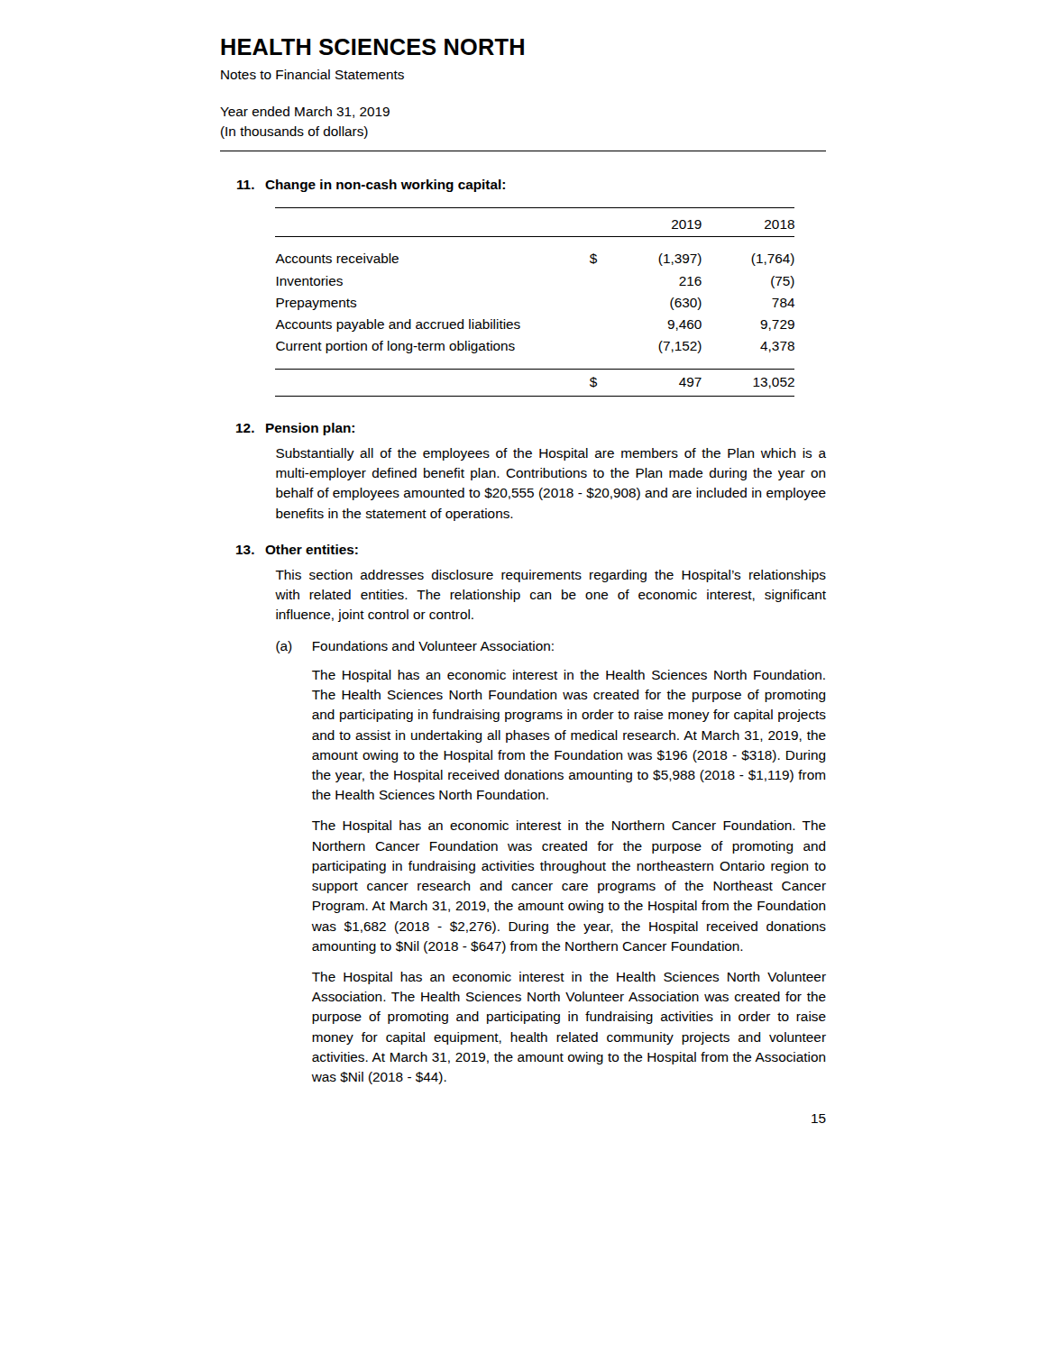HEALTH SCIENCES NORTH
Notes to Financial Statements
Year ended March 31, 2019
(In thousands of dollars)
11.
Change in non-cash working capital:
| | | 2019 | 2018 |
| --- | --- | --- | --- |
| Accounts receivable | $ | (1,397) | (1,764) |
| Inventories | | 216 | (75) |
| Prepayments | | (630) | 784 |
| Accounts payable and accrued liabilities | | 9,460 | 9,729 |
| Current portion of long-term obligations | | (7,152) | 4,378 |
| | $ | 497 | 13,052 |
12.
Pension plan:
Substantially all of the employees of the Hospital are members of the Plan which is a multi-employer defined benefit plan. Contributions to the Plan made during the year on behalf of employees amounted to $20,555 (2018 - $20,908) and are included in employee benefits in the statement of operations.
13.
Other entities:
This section addresses disclosure requirements regarding the Hospital’s relationships with related entities. The relationship can be one of economic interest, significant influence, joint control or control.
(a) Foundations and Volunteer Association:
The Hospital has an economic interest in the Health Sciences North Foundation. The Health Sciences North Foundation was created for the purpose of promoting and participating in fundraising programs in order to raise money for capital projects and to assist in undertaking all phases of medical research. At March 31, 2019, the amount owing to the Hospital from the Foundation was $196 (2018 - $318). During the year, the Hospital received donations amounting to $5,988 (2018 - $1,119) from the Health Sciences North Foundation.
The Hospital has an economic interest in the Northern Cancer Foundation. The Northern Cancer Foundation was created for the purpose of promoting and participating in fundraising activities throughout the northeastern Ontario region to support cancer research and cancer care programs of the Northeast Cancer Program. At March 31, 2019, the amount owing to the Hospital from the Foundation was $1,682 (2018 - $2,276). During the year, the Hospital received donations amounting to $Nil (2018 - $647) from the Northern Cancer Foundation.
The Hospital has an economic interest in the Health Sciences North Volunteer Association. The Health Sciences North Volunteer Association was created for the purpose of promoting and participating in fundraising activities in order to raise money for capital equipment, health related community projects and volunteer activities. At March 31, 2019, the amount owing to the Hospital from the Association was $Nil (2018 - $44).
15